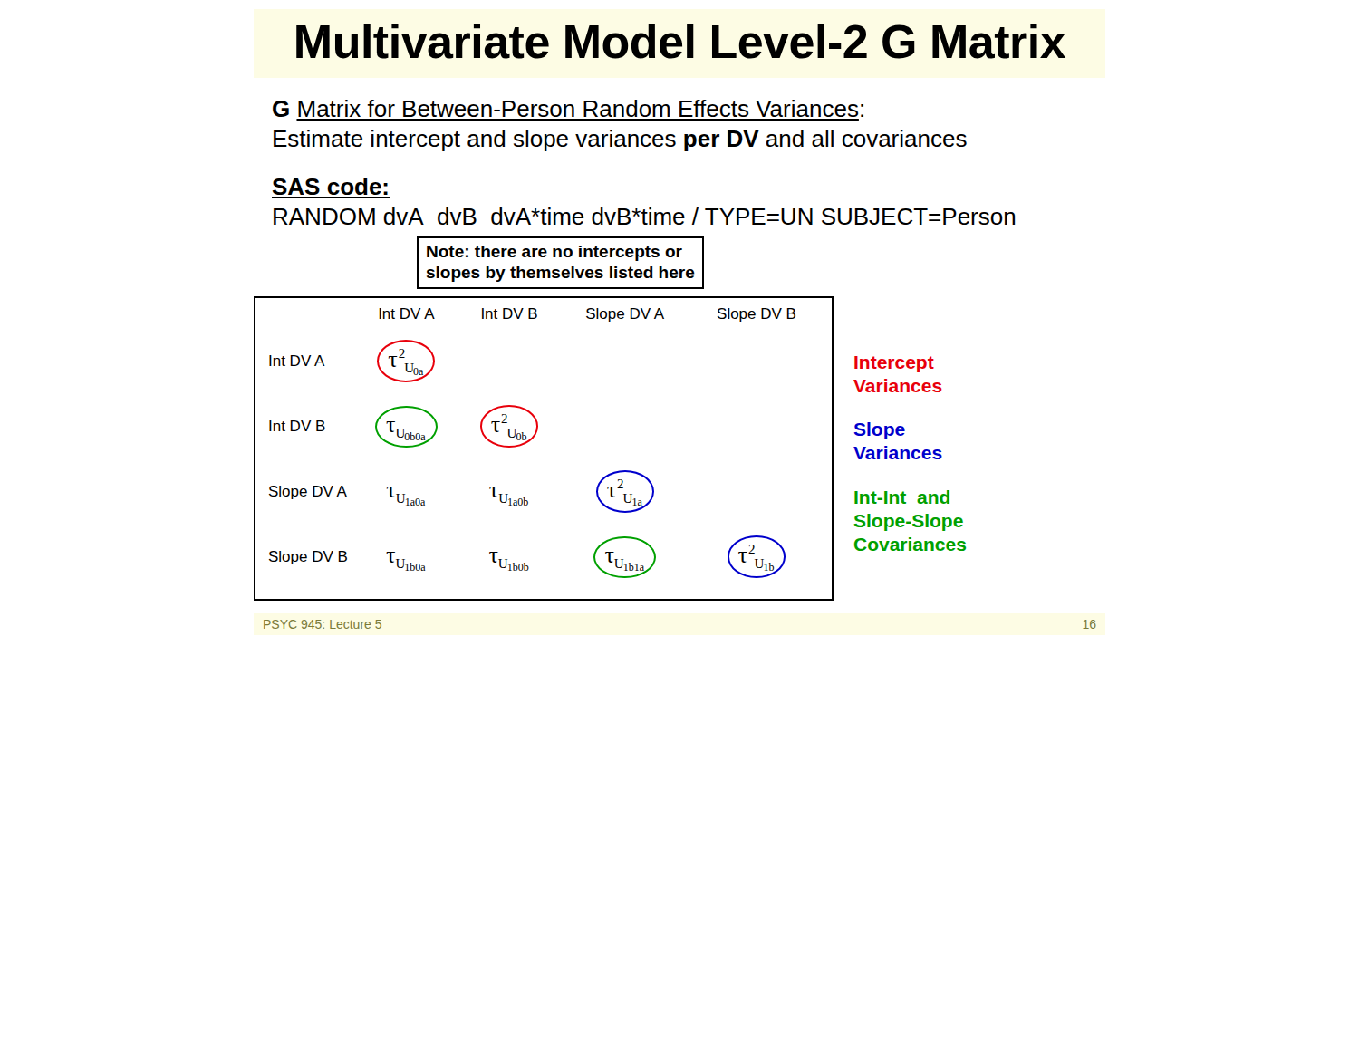Multivariate Model Level-2 G Matrix
G Matrix for Between-Person Random Effects Variances:
Estimate intercept and slope variances per DV and all covariances
SAS code:
RANDOM dvA dvB dvA*time dvB*time / TYPE=UN SUBJECT=Person
Note: there are no intercepts or
slopes by themselves listed here
| | Int DV A | Int DV B | Slope DV A | Slope DV B |
| --- | --- | --- | --- | --- |
| Int DV A | τ 2 U 0a | | | |
| Int DV B | τ U 0b0a | τ 2 U 0b | | |
| Slope DV A | τ U 1a0a | τ U 1a0b | τ 2 U 1a | |
| Slope DV B | τ U 1b0a | τ U 1b0b | τ U 1b1a | τ 2 U 1b |
Intercept
Variances
Slope
Variances
Int-Int and
Slope-Slope
Covariances
PSYC 945: Lecture 5 16